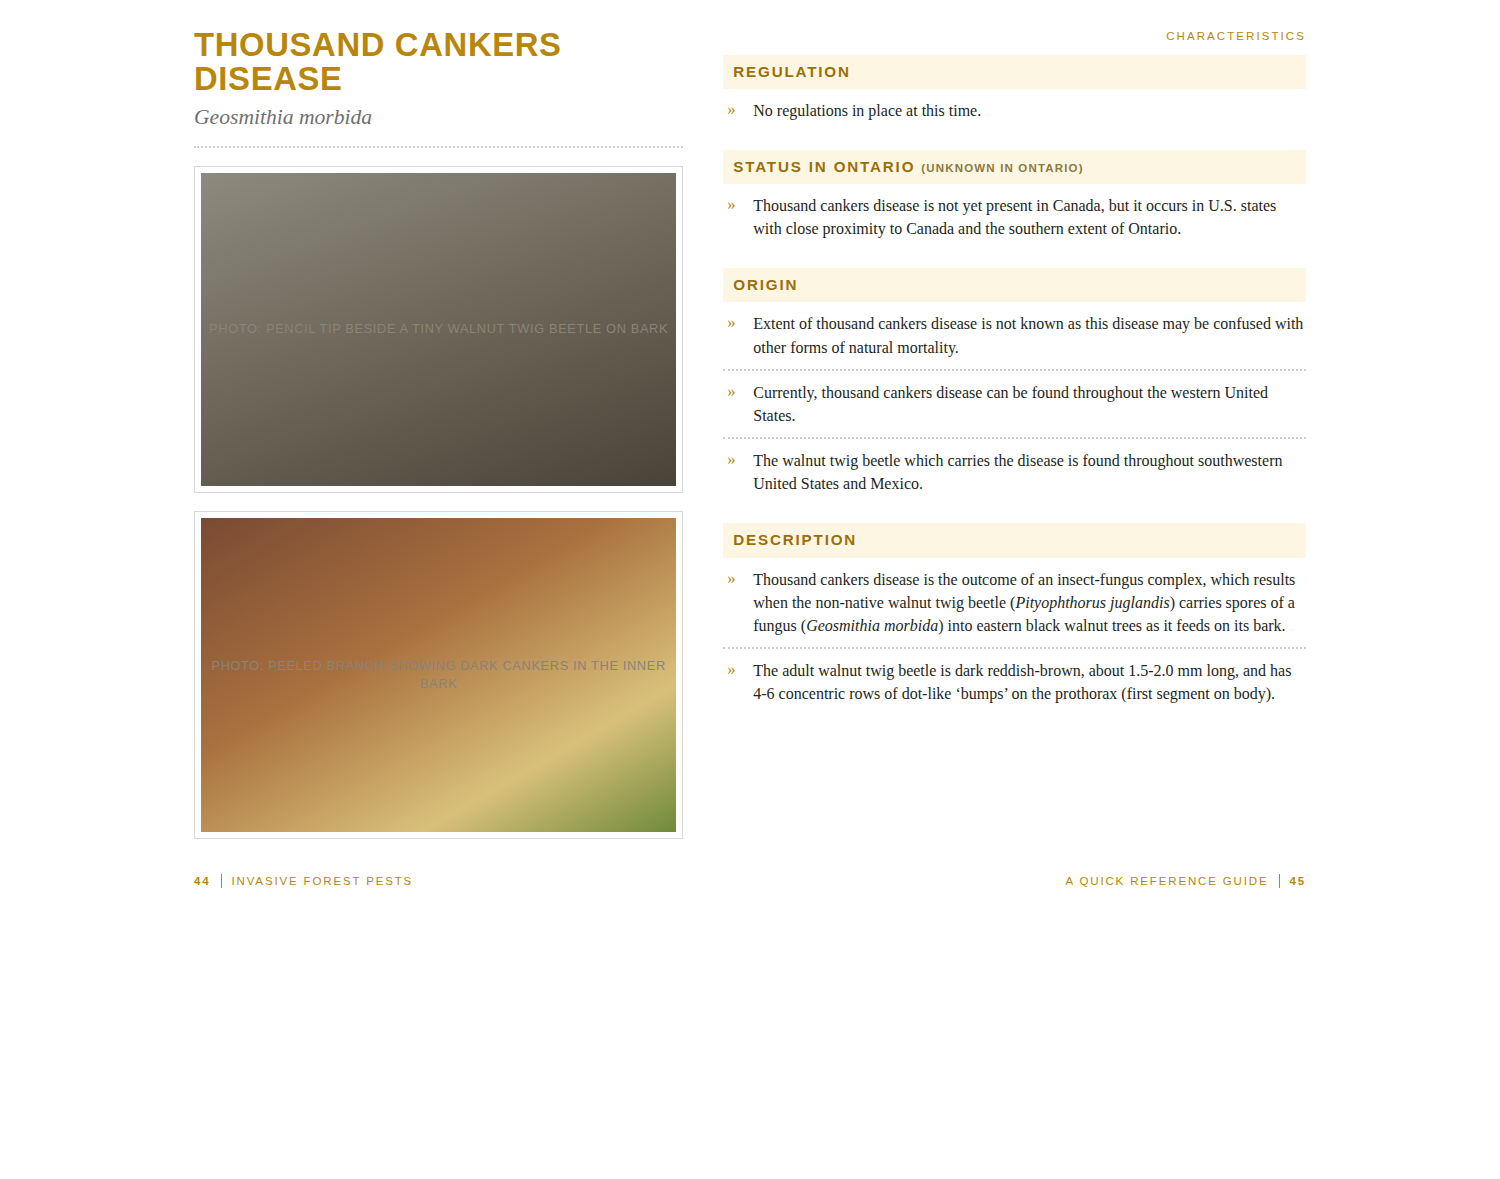Thousand Cankers Disease
Geosmithia morbida
Photo: pencil tip beside a tiny walnut twig beetle on bark
Photo: peeled branch showing dark cankers in the inner bark
Characteristics
Regulation
No regulations in place at this time.
Status in Ontario (Unknown in Ontario)
Thousand cankers disease is not yet present in Canada, but it occurs in U.S. states with close proximity to Canada and the southern extent of Ontario.
Origin
Extent of thousand cankers disease is not known as this disease may be confused with other forms of natural mortality.
Currently, thousand cankers disease can be found throughout the western United States.
The walnut twig beetle which carries the disease is found throughout southwestern United States and Mexico.
Description
Thousand cankers disease is the outcome of an insect-fungus complex, which results when the non-native walnut twig beetle (Pityophthorus juglandis) carries spores of a fungus (Geosmithia morbida) into eastern black walnut trees as it feeds on its bark.
The adult walnut twig beetle is dark reddish-brown, about 1.5-2.0 mm long, and has 4-6 concentric rows of dot-like ‘bumps’ on the prothorax (first segment on body).
44 Invasive Forest Pests
A Quick Reference Guide 45